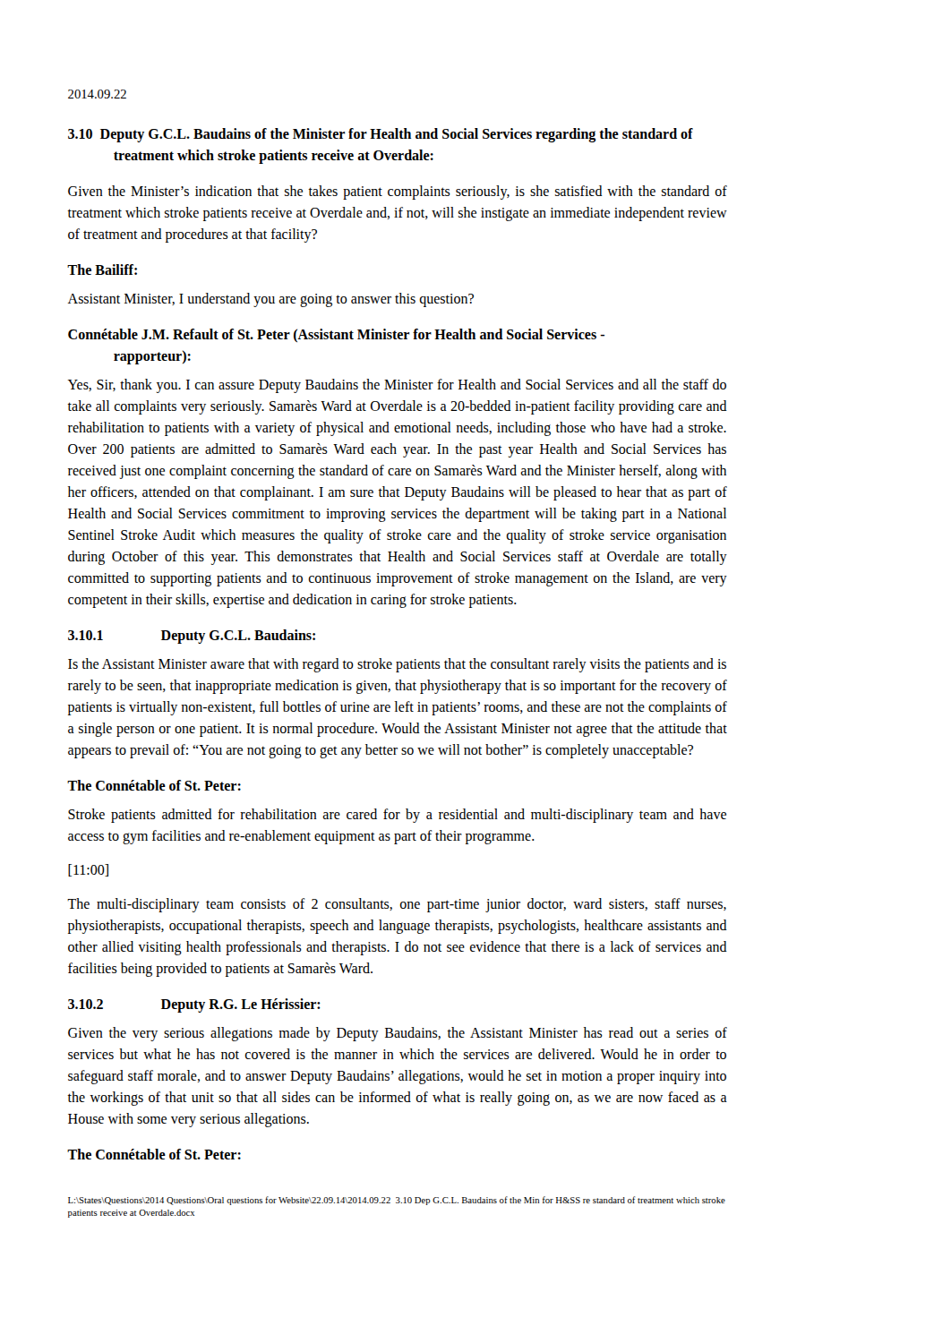2014.09.22
3.10 Deputy G.C.L. Baudains of the Minister for Health and Social Services regarding the standard of treatment which stroke patients receive at Overdale:
Given the Minister’s indication that she takes patient complaints seriously, is she satisfied with the standard of treatment which stroke patients receive at Overdale and, if not, will she instigate an immediate independent review of treatment and procedures at that facility?
The Bailiff:
Assistant Minister, I understand you are going to answer this question?
Connétable J.M. Refault of St. Peter (Assistant Minister for Health and Social Services -rapporteur):
Yes, Sir, thank you. I can assure Deputy Baudains the Minister for Health and Social Services and all the staff do take all complaints very seriously. Samarès Ward at Overdale is a 20-bedded in-patient facility providing care and rehabilitation to patients with a variety of physical and emotional needs, including those who have had a stroke. Over 200 patients are admitted to Samarès Ward each year. In the past year Health and Social Services has received just one complaint concerning the standard of care on Samarès Ward and the Minister herself, along with her officers, attended on that complainant. I am sure that Deputy Baudains will be pleased to hear that as part of Health and Social Services commitment to improving services the department will be taking part in a National Sentinel Stroke Audit which measures the quality of stroke care and the quality of stroke service organisation during October of this year. This demonstrates that Health and Social Services staff at Overdale are totally committed to supporting patients and to continuous improvement of stroke management on the Island, are very competent in their skills, expertise and dedication in caring for stroke patients.
3.10.1 Deputy G.C.L. Baudains:
Is the Assistant Minister aware that with regard to stroke patients that the consultant rarely visits the patients and is rarely to be seen, that inappropriate medication is given, that physiotherapy that is so important for the recovery of patients is virtually non-existent, full bottles of urine are left in patients’ rooms, and these are not the complaints of a single person or one patient. It is normal procedure. Would the Assistant Minister not agree that the attitude that appears to prevail of: “You are not going to get any better so we will not bother” is completely unacceptable?
The Connétable of St. Peter:
Stroke patients admitted for rehabilitation are cared for by a residential and multi-disciplinary team and have access to gym facilities and re-enablement equipment as part of their programme.
[11:00]
The multi-disciplinary team consists of 2 consultants, one part-time junior doctor, ward sisters, staff nurses, physiotherapists, occupational therapists, speech and language therapists, psychologists, healthcare assistants and other allied visiting health professionals and therapists. I do not see evidence that there is a lack of services and facilities being provided to patients at Samarès Ward.
3.10.2 Deputy R.G. Le Hérissier:
Given the very serious allegations made by Deputy Baudains, the Assistant Minister has read out a series of services but what he has not covered is the manner in which the services are delivered. Would he in order to safeguard staff morale, and to answer Deputy Baudains’ allegations, would he set in motion a proper inquiry into the workings of that unit so that all sides can be informed of what is really going on, as we are now faced as a House with some very serious allegations.
The Connétable of St. Peter:
L:\States\Questions\2014 Questions\Oral questions for Website\22.09.14\2014.09.22 3.10 Dep G.C.L. Baudains of the Min for H&SS re standard of treatment which stroke patients receive at Overdale.docx